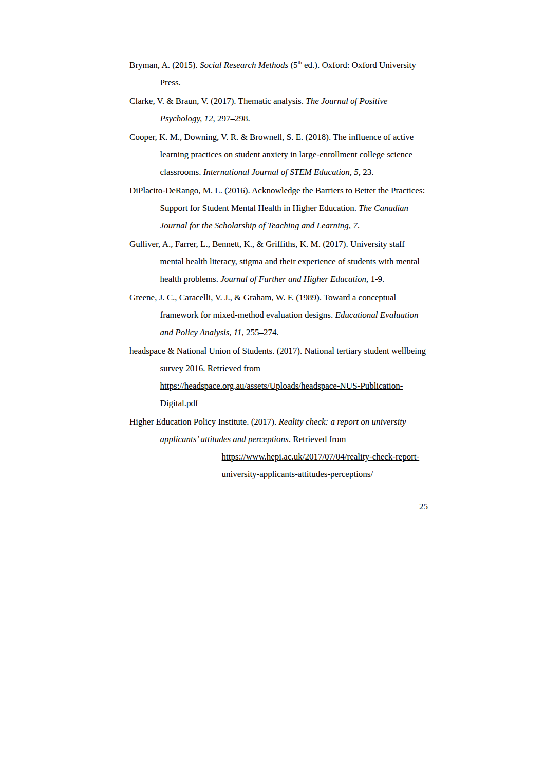Bryman, A. (2015). Social Research Methods (5th ed.). Oxford: Oxford University Press.
Clarke, V. & Braun, V. (2017). Thematic analysis. The Journal of Positive Psychology, 12, 297–298.
Cooper, K. M., Downing, V. R. & Brownell, S. E. (2018). The influence of active learning practices on student anxiety in large-enrollment college science classrooms. International Journal of STEM Education, 5, 23.
DiPlacito-DeRango, M. L. (2016). Acknowledge the Barriers to Better the Practices: Support for Student Mental Health in Higher Education. The Canadian Journal for the Scholarship of Teaching and Learning, 7.
Gulliver, A., Farrer, L., Bennett, K., & Griffiths, K. M. (2017). University staff mental health literacy, stigma and their experience of students with mental health problems. Journal of Further and Higher Education, 1-9.
Greene, J. C., Caracelli, V. J., & Graham, W. F. (1989). Toward a conceptual framework for mixed-method evaluation designs. Educational Evaluation and Policy Analysis, 11, 255–274.
headspace & National Union of Students. (2017). National tertiary student wellbeing survey 2016. Retrieved from https://headspace.org.au/assets/Uploads/headspace-NUS-Publication-Digital.pdf
Higher Education Policy Institute. (2017). Reality check: a report on university applicants’ attitudes and perceptions. Retrieved from https://www.hepi.ac.uk/2017/07/04/reality-check-report-university-applicants-attitudes-perceptions/
25